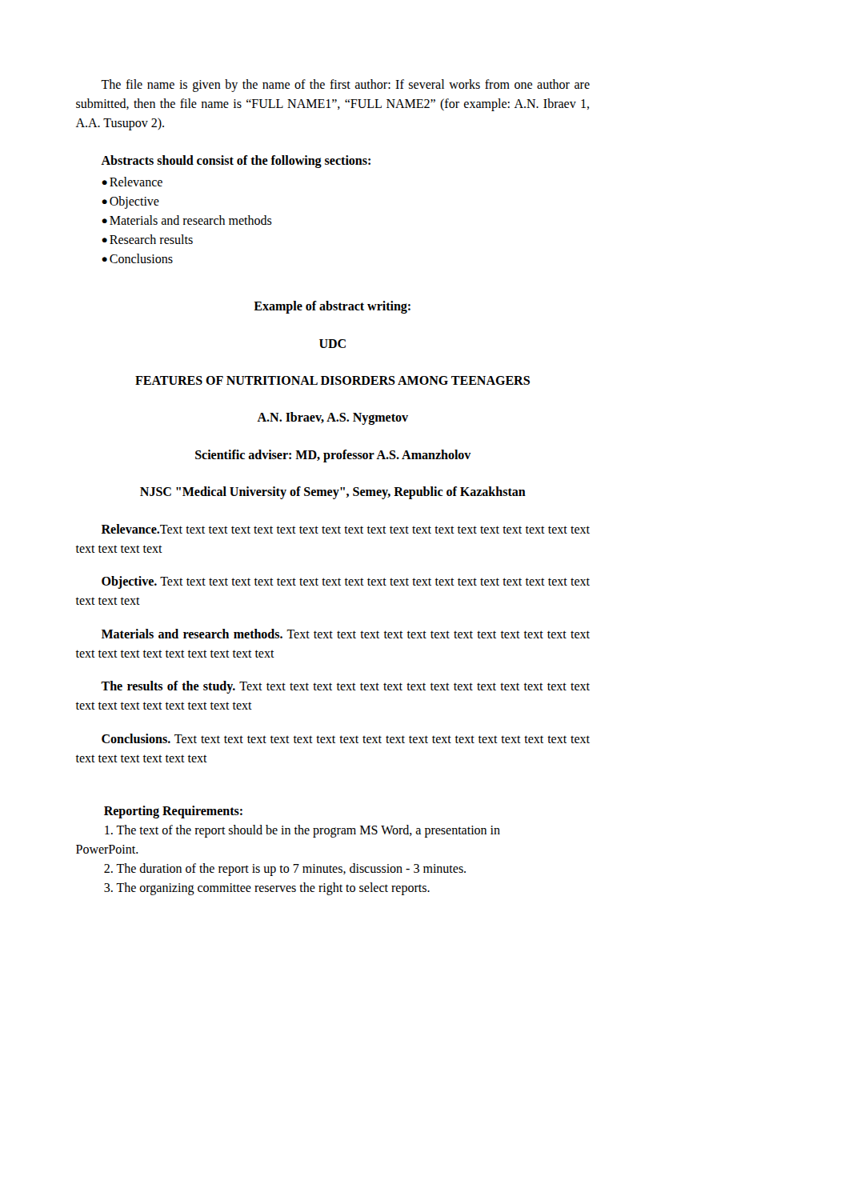The file name is given by the name of the first author: If several works from one author are submitted, then the file name is “FULL NAME1”, “FULL NAME2” (for example: A.N. Ibraev 1, A.A. Tusupov 2).
Abstracts should consist of the following sections:
Relevance
Objective
Materials and research methods
Research results
Conclusions
Example of abstract writing:
UDC
FEATURES OF NUTRITIONAL DISORDERS AMONG TEENAGERS
A.N. Ibraev, A.S. Nygmetov
Scientific adviser: MD, professor A.S. Amanzholov
NJSC "Medical University of Semey", Semey, Republic of Kazakhstan
Relevance. Text text text text text text text text text text text text text text text text text text text text text text text
Objective. Text text text text text text text text text text text text text text text text text text text text text text
Materials and research methods. Text text text text text text text text text text text text text text text text text text text text text text
The results of the study. Text text text text text text text text text text text text text text text text text text text text text text text
Conclusions. Text text text text text text text text text text text text text text text text text text text text text text text text
Reporting Requirements:
1. The text of the report should be in the program MS Word, a presentation in
PowerPoint.
2. The duration of the report is up to 7 minutes, discussion - 3 minutes.
3. The organizing committee reserves the right to select reports.